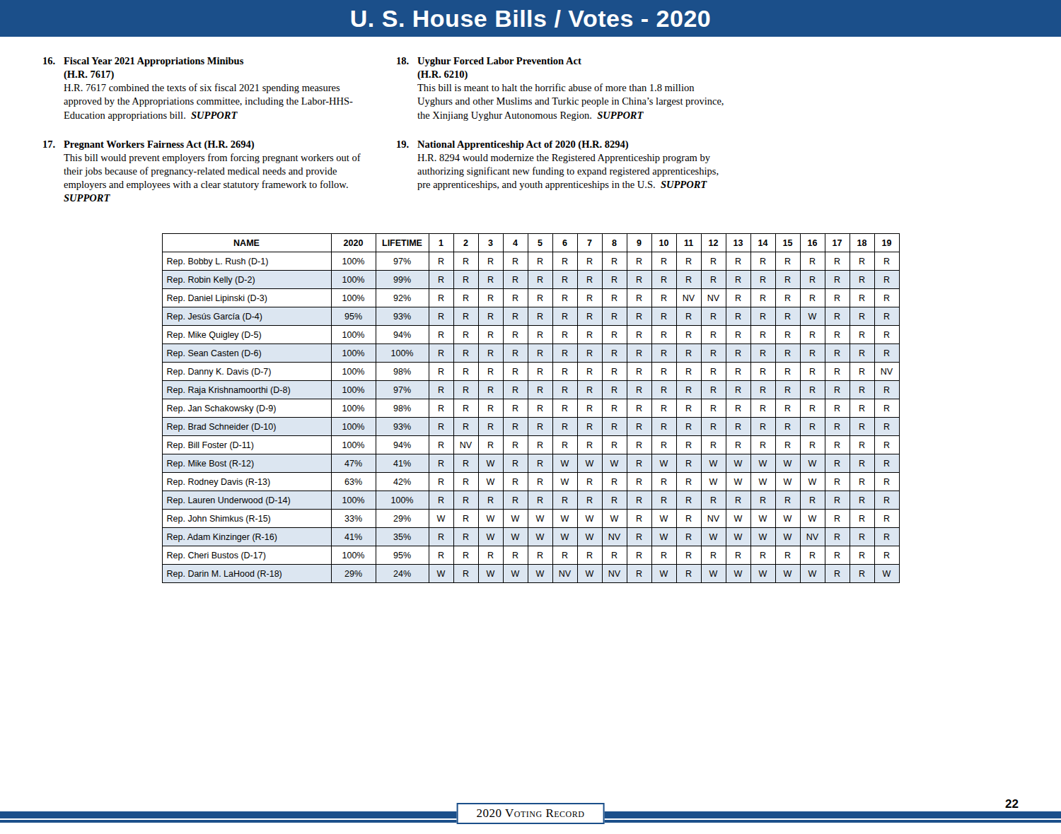U. S. House Bills / Votes - 2020
16.
Fiscal Year 2021 Appropriations Minibus
(H.R. 7617)
H.R. 7617 combined the texts of six fiscal 2021 spending measures approved by the Appropriations committee, including the Labor-HHS-Education appropriations bill. SUPPORT
17.
Pregnant Workers Fairness Act (H.R. 2694)
This bill would prevent employers from forcing pregnant workers out of their jobs because of pregnancy-related medical needs and provide employers and employees with a clear statutory framework to follow. SUPPORT
18.
Uyghur Forced Labor Prevention Act
(H.R. 6210)
This bill is meant to halt the horrific abuse of more than 1.8 million Uyghurs and other Muslims and Turkic people in China’s largest province, the Xinjiang Uyghur Autonomous Region. SUPPORT
19.
National Apprenticeship Act of 2020 (H.R. 8294)
H.R. 8294 would modernize the Registered Apprenticeship program by authorizing significant new funding to expand registered apprenticeships, pre apprenticeships, and youth apprenticeships in the U.S. SUPPORT
| NAME | 2020 | LIFETIME | 1 | 2 | 3 | 4 | 5 | 6 | 7 | 8 | 9 | 10 | 11 | 12 | 13 | 14 | 15 | 16 | 17 | 18 | 19 |
| --- | --- | --- | --- | --- | --- | --- | --- | --- | --- | --- | --- | --- | --- | --- | --- | --- | --- | --- | --- | --- | --- |
| Rep. Bobby L. Rush (D-1) | 100% | 97% | R | R | R | R | R | R | R | R | R | R | R | R | R | R | R | R | R | R | R |
| Rep. Robin Kelly (D-2) | 100% | 99% | R | R | R | R | R | R | R | R | R | R | R | R | R | R | R | R | R | R | R |
| Rep. Daniel Lipinski (D-3) | 100% | 92% | R | R | R | R | R | R | R | R | R | R | NV | NV | R | R | R | R | R | R | R |
| Rep. Jesús García (D-4) | 95% | 93% | R | R | R | R | R | R | R | R | R | R | R | R | R | R | R | W | R | R | R |
| Rep. Mike Quigley (D-5) | 100% | 94% | R | R | R | R | R | R | R | R | R | R | R | R | R | R | R | R | R | R | R |
| Rep. Sean Casten (D-6) | 100% | 100% | R | R | R | R | R | R | R | R | R | R | R | R | R | R | R | R | R | R | R |
| Rep. Danny K. Davis (D-7) | 100% | 98% | R | R | R | R | R | R | R | R | R | R | R | R | R | R | R | R | R | R | NV |
| Rep. Raja Krishnamoorthi (D-8) | 100% | 97% | R | R | R | R | R | R | R | R | R | R | R | R | R | R | R | R | R | R | R |
| Rep. Jan Schakowsky (D-9) | 100% | 98% | R | R | R | R | R | R | R | R | R | R | R | R | R | R | R | R | R | R | R |
| Rep. Brad Schneider (D-10) | 100% | 93% | R | R | R | R | R | R | R | R | R | R | R | R | R | R | R | R | R | R | R |
| Rep. Bill Foster (D-11) | 100% | 94% | R | NV | R | R | R | R | R | R | R | R | R | R | R | R | R | R | R | R | R |
| Rep. Mike Bost (R-12) | 47% | 41% | R | R | W | R | R | W | W | W | R | W | R | W | W | W | W | W | R | R | R |
| Rep. Rodney Davis (R-13) | 63% | 42% | R | R | W | R | R | W | R | R | R | R | R | W | W | W | W | W | R | R | R |
| Rep. Lauren Underwood (D-14) | 100% | 100% | R | R | R | R | R | R | R | R | R | R | R | R | R | R | R | R | R | R | R |
| Rep. John Shimkus (R-15) | 33% | 29% | W | R | W | W | W | W | W | W | R | W | R | NV | W | W | W | W | R | R | R |
| Rep. Adam Kinzinger (R-16) | 41% | 35% | R | R | W | W | W | W | W | NV | R | W | R | W | W | W | W | NV | R | R | R |
| Rep. Cheri Bustos (D-17) | 100% | 95% | R | R | R | R | R | R | R | R | R | R | R | R | R | R | R | R | R | R | R |
| Rep. Darin M. LaHood (R-18) | 29% | 24% | W | R | W | W | W | NV | W | NV | R | W | R | W | W | W | W | W | R | R | W |
2020 Voting Record
22